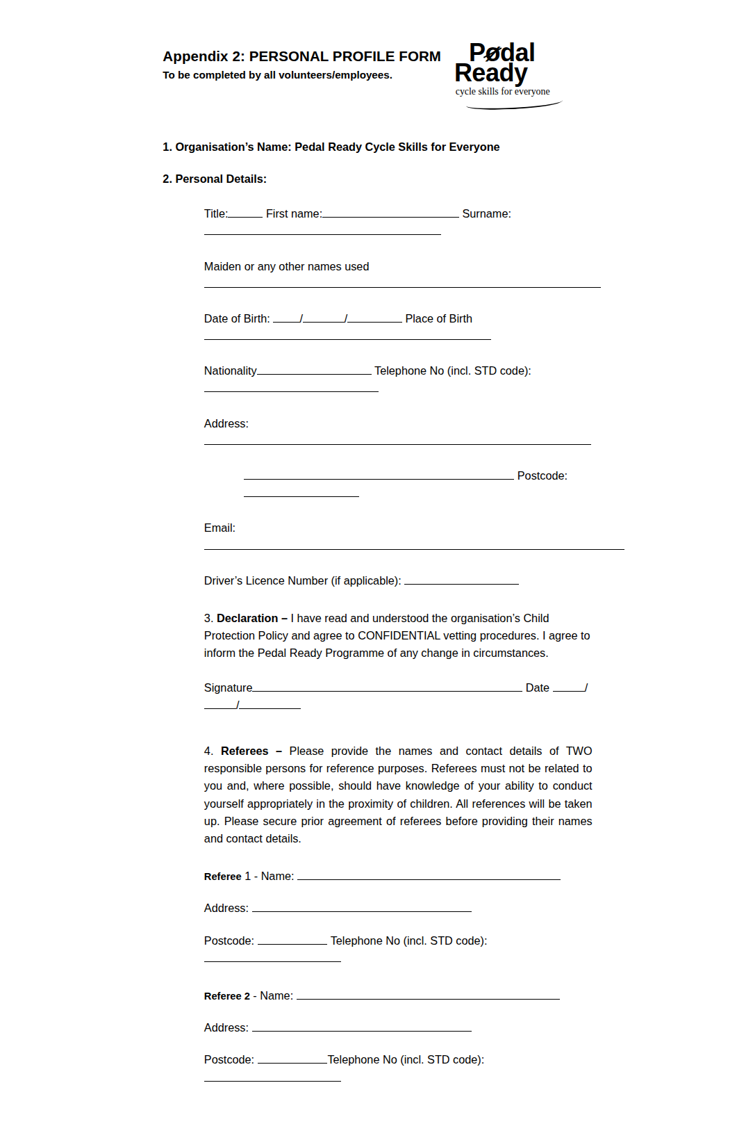Pødal Ready cycle skills for everyone
Appendix 2: PERSONAL PROFILE FORM
To be completed by all volunteers/employees.
1. Organisation’s Name: Pedal Ready Cycle Skills for Everyone
2. Personal Details:
Title: First name: Surname:
Maiden or any other names used
Date of Birth: / / Place of Birth
Nationality Telephone No (incl. STD code):
Address:
Postcode:
Email:
Driver’s Licence Number (if applicable):
3. Declaration – I have read and understood the organisation’s Child Protection Policy and agree to CONFIDENTIAL vetting procedures. I agree to inform the Pedal Ready Programme of any change in circumstances.
Signature Date / /
4. Referees – Please provide the names and contact details of TWO responsible persons for reference purposes. Referees must not be related to you and, where possible, should have knowledge of your ability to conduct yourself appropriately in the proximity of children. All references will be taken up. Please secure prior agreement of referees before providing their names and contact details.
Referee 1 - Name:
Address:
Postcode: Telephone No (incl. STD code):
Referee 2 - Name:
Address:
Postcode: Telephone No (incl. STD code):